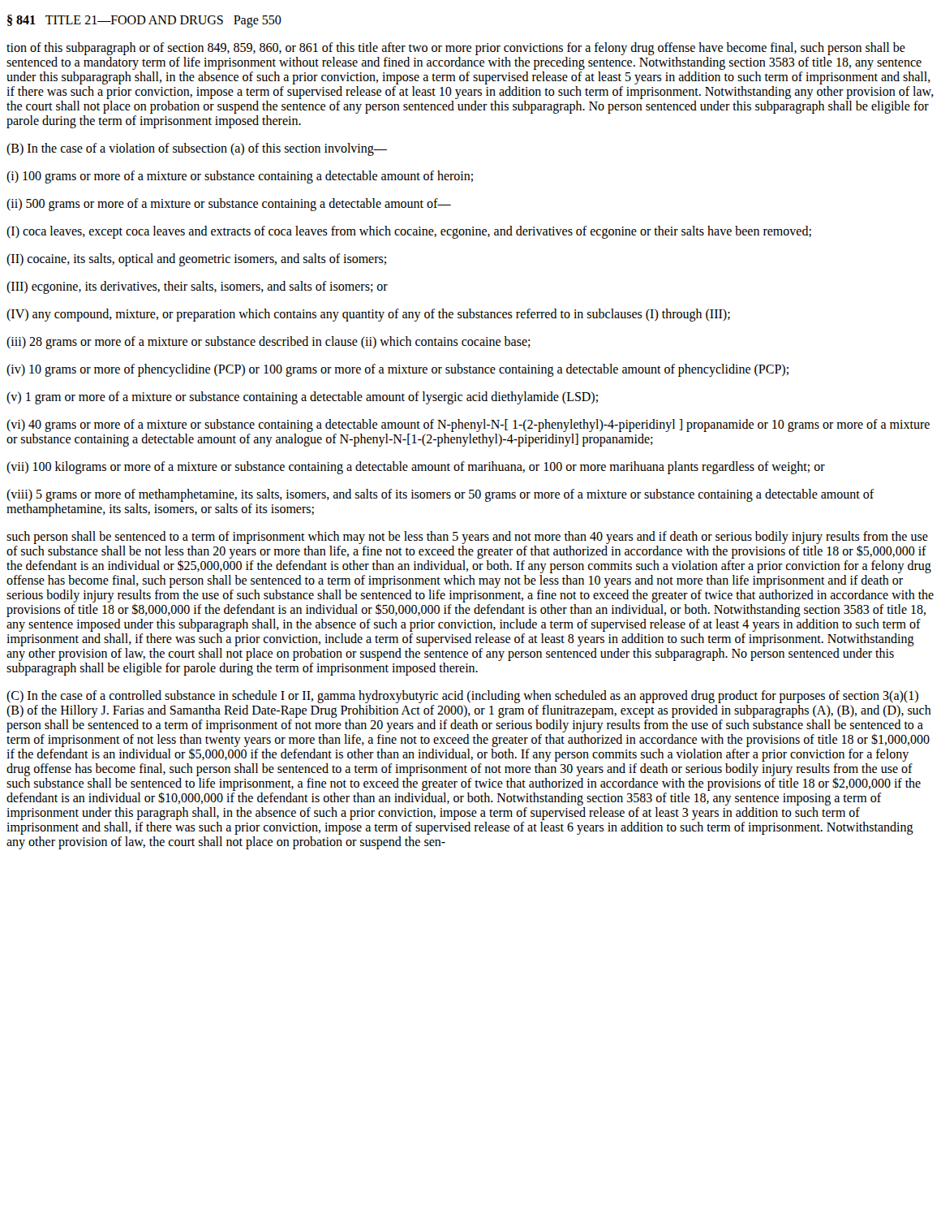§ 841 TITLE 21—FOOD AND DRUGS Page 550
tion of this subparagraph or of section 849, 859, 860, or 861 of this title after two or more prior convictions for a felony drug offense have become final, such person shall be sentenced to a mandatory term of life imprisonment without release and fined in accordance with the preceding sentence. Notwithstanding section 3583 of title 18, any sentence under this subparagraph shall, in the absence of such a prior conviction, impose a term of supervised release of at least 5 years in addition to such term of imprisonment and shall, if there was such a prior conviction, impose a term of supervised release of at least 10 years in addition to such term of imprisonment. Notwithstanding any other provision of law, the court shall not place on probation or suspend the sentence of any person sentenced under this subparagraph. No person sentenced under this subparagraph shall be eligible for parole during the term of imprisonment imposed therein.
(B) In the case of a violation of subsection (a) of this section involving—
(i) 100 grams or more of a mixture or substance containing a detectable amount of heroin;
(ii) 500 grams or more of a mixture or substance containing a detectable amount of—
(I) coca leaves, except coca leaves and extracts of coca leaves from which cocaine, ecgonine, and derivatives of ecgonine or their salts have been removed;
(II) cocaine, its salts, optical and geometric isomers, and salts of isomers;
(III) ecgonine, its derivatives, their salts, isomers, and salts of isomers; or
(IV) any compound, mixture, or preparation which contains any quantity of any of the substances referred to in subclauses (I) through (III);
(iii) 28 grams or more of a mixture or substance described in clause (ii) which contains cocaine base;
(iv) 10 grams or more of phencyclidine (PCP) or 100 grams or more of a mixture or substance containing a detectable amount of phencyclidine (PCP);
(v) 1 gram or more of a mixture or substance containing a detectable amount of lysergic acid diethylamide (LSD);
(vi) 40 grams or more of a mixture or substance containing a detectable amount of N-phenyl-N-[ 1-(2-phenylethyl)-4-piperidinyl ] propanamide or 10 grams or more of a mixture or substance containing a detectable amount of any analogue of N-phenyl-N-[1-(2-phenylethyl)-4-piperidinyl] propanamide;
(vii) 100 kilograms or more of a mixture or substance containing a detectable amount of marihuana, or 100 or more marihuana plants regardless of weight; or
(viii) 5 grams or more of methamphetamine, its salts, isomers, and salts of its isomers or 50 grams or more of a mixture or substance containing a detectable amount of methamphetamine, its salts, isomers, or salts of its isomers;
such person shall be sentenced to a term of imprisonment which may not be less than 5 years and not more than 40 years and if death or serious bodily injury results from the use of such substance shall be not less than 20 years or more than life, a fine not to exceed the greater of that authorized in accordance with the provisions of title 18 or $5,000,000 if the defendant is an individual or $25,000,000 if the defendant is other than an individual, or both. If any person commits such a violation after a prior conviction for a felony drug offense has become final, such person shall be sentenced to a term of imprisonment which may not be less than 10 years and not more than life imprisonment and if death or serious bodily injury results from the use of such substance shall be sentenced to life imprisonment, a fine not to exceed the greater of twice that authorized in accordance with the provisions of title 18 or $8,000,000 if the defendant is an individual or $50,000,000 if the defendant is other than an individual, or both. Notwithstanding section 3583 of title 18, any sentence imposed under this subparagraph shall, in the absence of such a prior conviction, include a term of supervised release of at least 4 years in addition to such term of imprisonment and shall, if there was such a prior conviction, include a term of supervised release of at least 8 years in addition to such term of imprisonment. Notwithstanding any other provision of law, the court shall not place on probation or suspend the sentence of any person sentenced under this subparagraph. No person sentenced under this subparagraph shall be eligible for parole during the term of imprisonment imposed therein.
(C) In the case of a controlled substance in schedule I or II, gamma hydroxybutyric acid (including when scheduled as an approved drug product for purposes of section 3(a)(1)(B) of the Hillory J. Farias and Samantha Reid Date-Rape Drug Prohibition Act of 2000), or 1 gram of flunitrazepam, except as provided in subparagraphs (A), (B), and (D), such person shall be sentenced to a term of imprisonment of not more than 20 years and if death or serious bodily injury results from the use of such substance shall be sentenced to a term of imprisonment of not less than twenty years or more than life, a fine not to exceed the greater of that authorized in accordance with the provisions of title 18 or $1,000,000 if the defendant is an individual or $5,000,000 if the defendant is other than an individual, or both. If any person commits such a violation after a prior conviction for a felony drug offense has become final, such person shall be sentenced to a term of imprisonment of not more than 30 years and if death or serious bodily injury results from the use of such substance shall be sentenced to life imprisonment, a fine not to exceed the greater of twice that authorized in accordance with the provisions of title 18 or $2,000,000 if the defendant is an individual or $10,000,000 if the defendant is other than an individual, or both. Notwithstanding section 3583 of title 18, any sentence imposing a term of imprisonment under this paragraph shall, in the absence of such a prior conviction, impose a term of supervised release of at least 3 years in addition to such term of imprisonment and shall, if there was such a prior conviction, impose a term of supervised release of at least 6 years in addition to such term of imprisonment. Notwithstanding any other provision of law, the court shall not place on probation or suspend the sen-